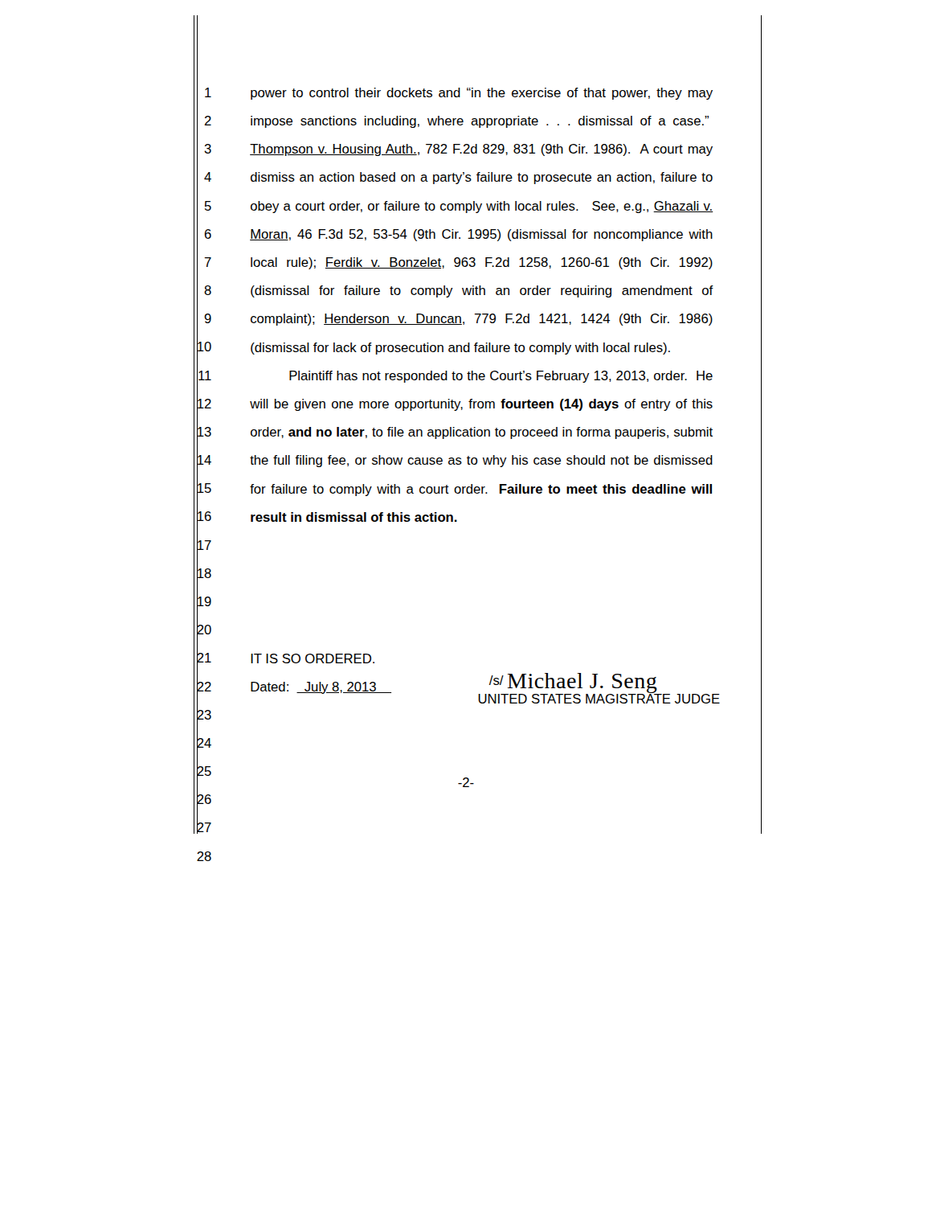1
2
3
4
5
6
7
8
9
10
11
12
13
14
15
16
17
18
19
20
21
22
23
24
25
26
27
28
power to control their dockets and “in the exercise of that power, they may impose sanctions including, where appropriate . . . dismissal of a case.” Thompson v. Housing Auth., 782 F.2d 829, 831 (9th Cir. 1986). A court may dismiss an action based on a party’s failure to prosecute an action, failure to obey a court order, or failure to comply with local rules. See, e.g., Ghazali v. Moran, 46 F.3d 52, 53-54 (9th Cir. 1995) (dismissal for noncompliance with local rule); Ferdik v. Bonzelet, 963 F.2d 1258, 1260-61 (9th Cir. 1992) (dismissal for failure to comply with an order requiring amendment of complaint); Henderson v. Duncan, 779 F.2d 1421, 1424 (9th Cir. 1986) (dismissal for lack of prosecution and failure to comply with local rules).
Plaintiff has not responded to the Court’s February 13, 2013, order. He will be given one more opportunity, from fourteen (14) days of entry of this order, and no later, to file an application to proceed in forma pauperis, submit the full filing fee, or show cause as to why his case should not be dismissed for failure to comply with a court order. Failure to meet this deadline will result in dismissal of this action.
IT IS SO ORDERED.
Dated: July 8, 2013 /s/ Michael J. Seng UNITED STATES MAGISTRATE JUDGE
-2-